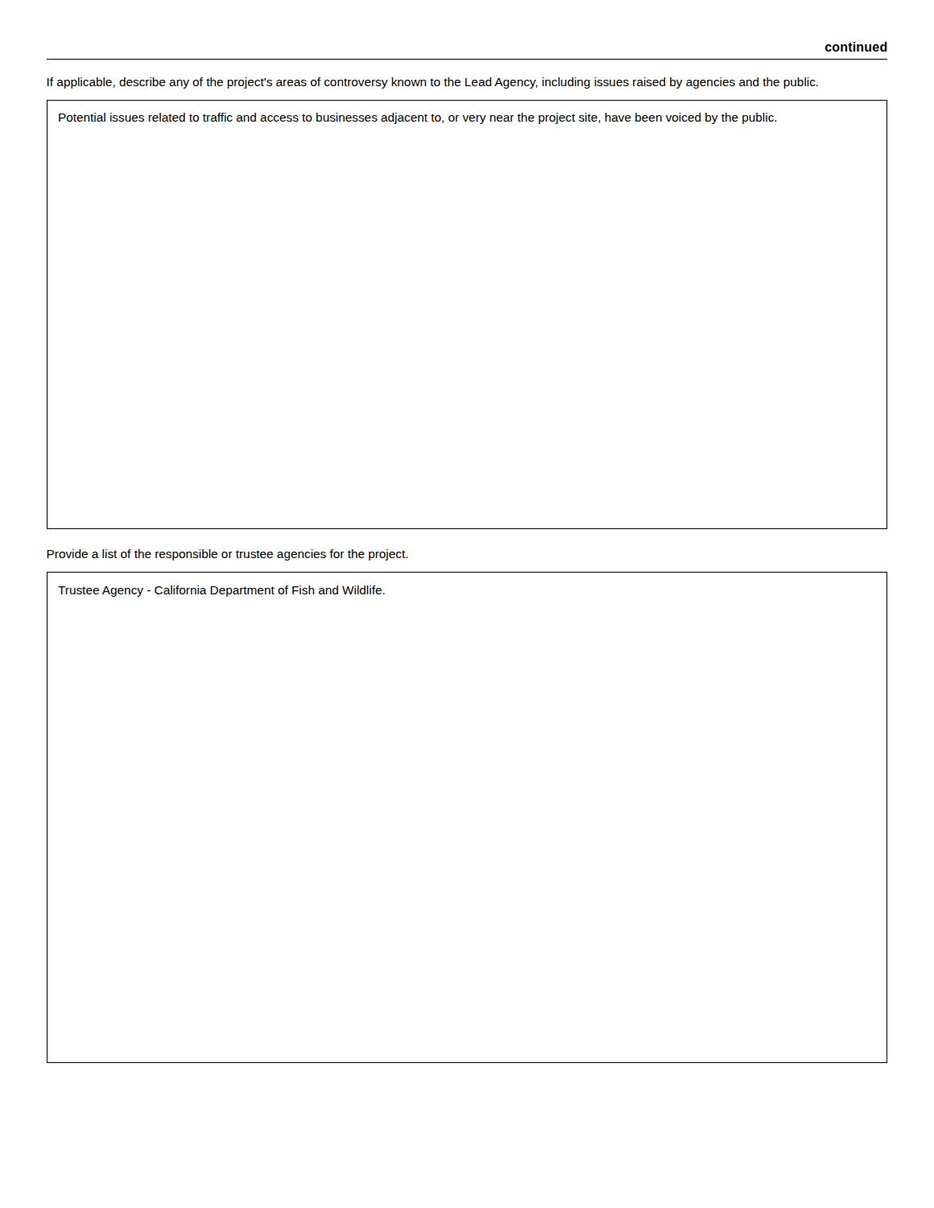continued
If applicable, describe any of the project's areas of controversy known to the Lead Agency, including issues raised by agencies and the public.
Potential issues related to traffic and access to businesses adjacent to, or very near the project site, have been voiced by the public.
Provide a list of the responsible or trustee agencies for the project.
Trustee Agency - California Department of Fish and Wildlife.